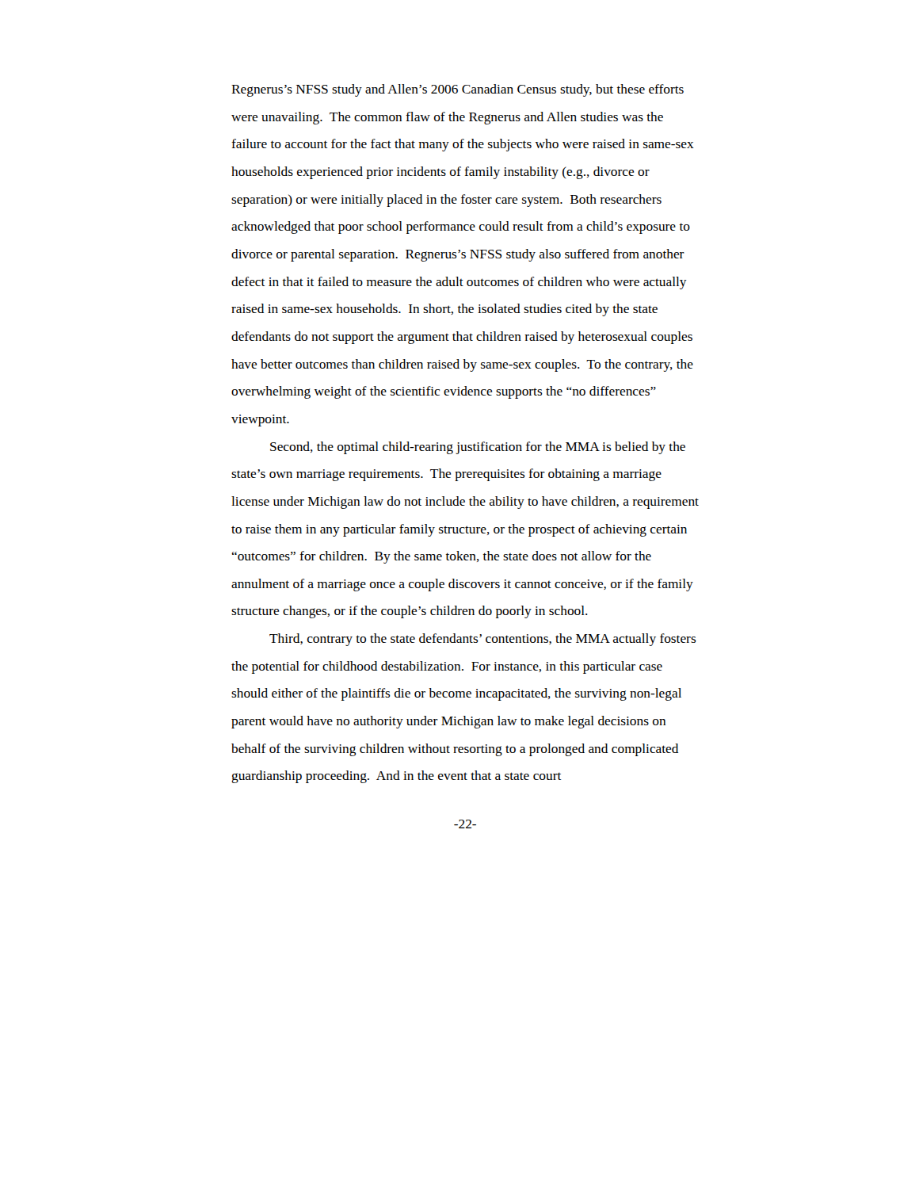Regnerus’s NFSS study and Allen’s 2006 Canadian Census study, but these efforts were unavailing. The common flaw of the Regnerus and Allen studies was the failure to account for the fact that many of the subjects who were raised in same-sex households experienced prior incidents of family instability (e.g., divorce or separation) or were initially placed in the foster care system. Both researchers acknowledged that poor school performance could result from a child’s exposure to divorce or parental separation. Regnerus’s NFSS study also suffered from another defect in that it failed to measure the adult outcomes of children who were actually raised in same-sex households. In short, the isolated studies cited by the state defendants do not support the argument that children raised by heterosexual couples have better outcomes than children raised by same-sex couples. To the contrary, the overwhelming weight of the scientific evidence supports the “no differences” viewpoint.
Second, the optimal child-rearing justification for the MMA is belied by the state’s own marriage requirements. The prerequisites for obtaining a marriage license under Michigan law do not include the ability to have children, a requirement to raise them in any particular family structure, or the prospect of achieving certain “outcomes” for children. By the same token, the state does not allow for the annulment of a marriage once a couple discovers it cannot conceive, or if the family structure changes, or if the couple’s children do poorly in school.
Third, contrary to the state defendants’ contentions, the MMA actually fosters the potential for childhood destabilization. For instance, in this particular case should either of the plaintiffs die or become incapacitated, the surviving non-legal parent would have no authority under Michigan law to make legal decisions on behalf of the surviving children without resorting to a prolonged and complicated guardianship proceeding. And in the event that a state court
-22-